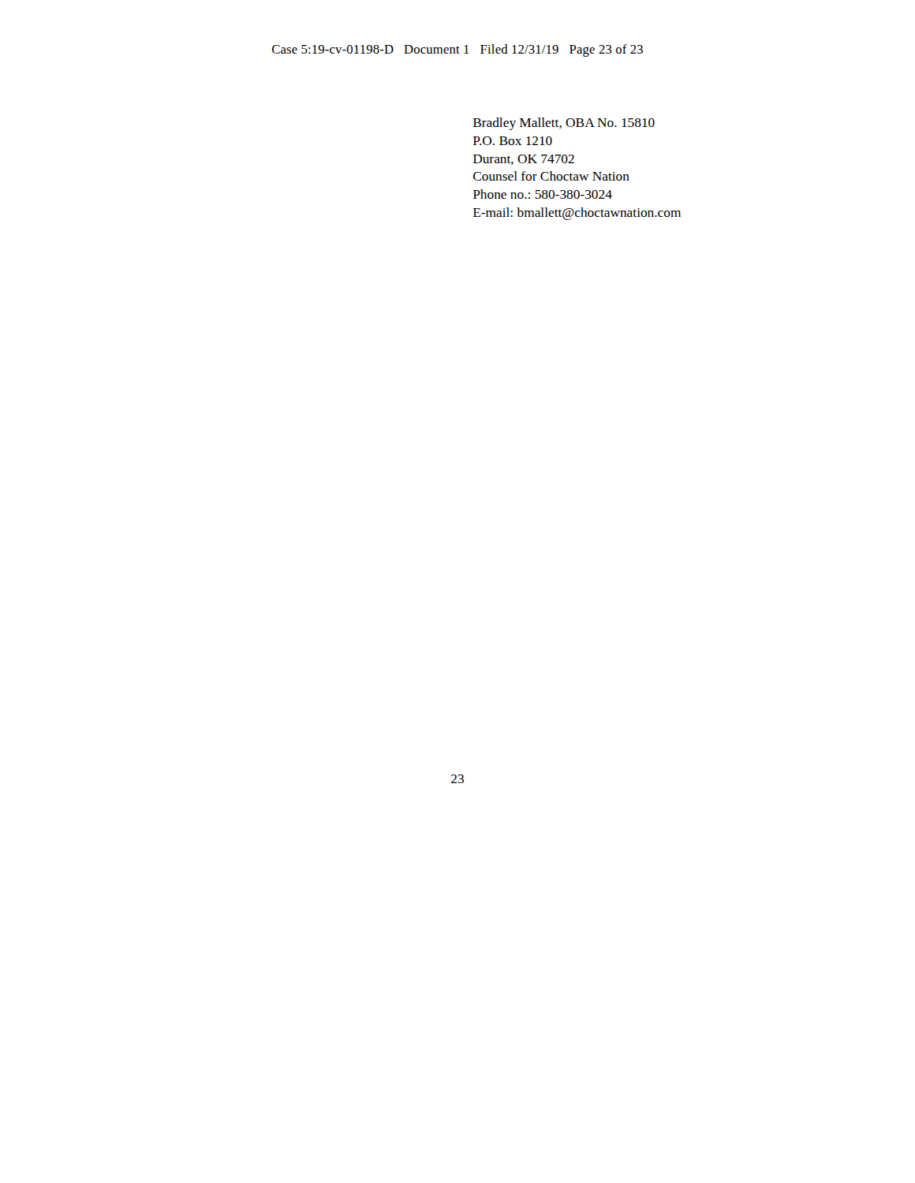Case 5:19-cv-01198-D Document 1 Filed 12/31/19 Page 23 of 23
Bradley Mallett, OBA No. 15810
P.O. Box 1210
Durant, OK 74702
Counsel for Choctaw Nation
Phone no.: 580-380-3024
E-mail: bmallett@choctawnation.com
23